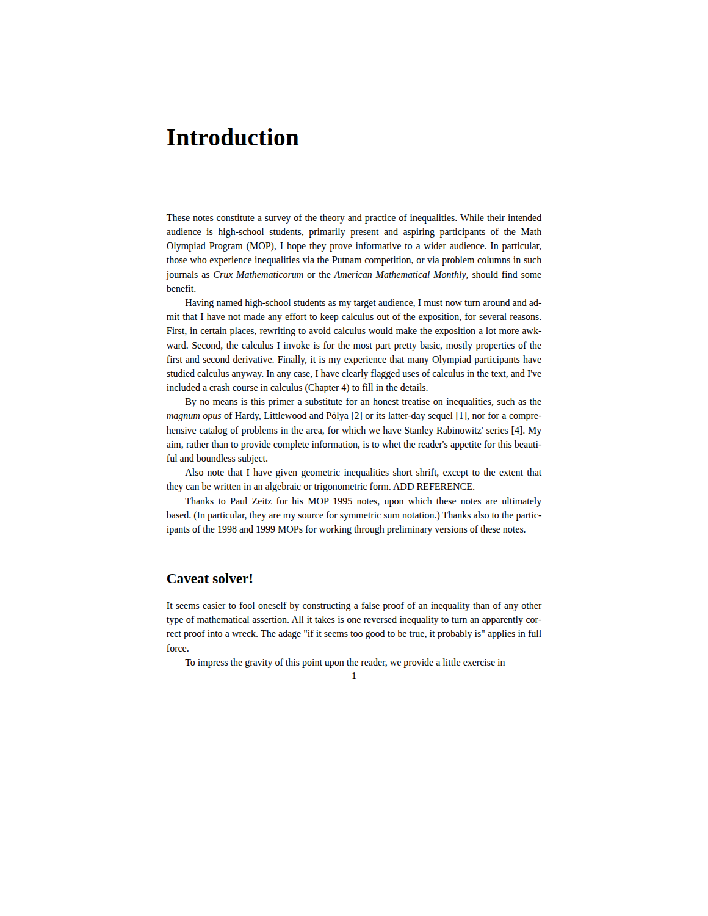Introduction
These notes constitute a survey of the theory and practice of inequalities. While their intended audience is high-school students, primarily present and aspiring participants of the Math Olympiad Program (MOP), I hope they prove informative to a wider audience. In particular, those who experience inequalities via the Putnam competition, or via problem columns in such journals as Crux Mathematicorum or the American Mathematical Monthly, should find some benefit.
Having named high-school students as my target audience, I must now turn around and admit that I have not made any effort to keep calculus out of the exposition, for several reasons. First, in certain places, rewriting to avoid calculus would make the exposition a lot more awkward. Second, the calculus I invoke is for the most part pretty basic, mostly properties of the first and second derivative. Finally, it is my experience that many Olympiad participants have studied calculus anyway. In any case, I have clearly flagged uses of calculus in the text, and I've included a crash course in calculus (Chapter 4) to fill in the details.
By no means is this primer a substitute for an honest treatise on inequalities, such as the magnum opus of Hardy, Littlewood and Pólya [2] or its latter-day sequel [1], nor for a comprehensive catalog of problems in the area, for which we have Stanley Rabinowitz' series [4]. My aim, rather than to provide complete information, is to whet the reader's appetite for this beautiful and boundless subject.
Also note that I have given geometric inequalities short shrift, except to the extent that they can be written in an algebraic or trigonometric form. ADD REFERENCE.
Thanks to Paul Zeitz for his MOP 1995 notes, upon which these notes are ultimately based. (In particular, they are my source for symmetric sum notation.) Thanks also to the participants of the 1998 and 1999 MOPs for working through preliminary versions of these notes.
Caveat solver!
It seems easier to fool oneself by constructing a false proof of an inequality than of any other type of mathematical assertion. All it takes is one reversed inequality to turn an apparently correct proof into a wreck. The adage "if it seems too good to be true, it probably is" applies in full force.
To impress the gravity of this point upon the reader, we provide a little exercise in
1